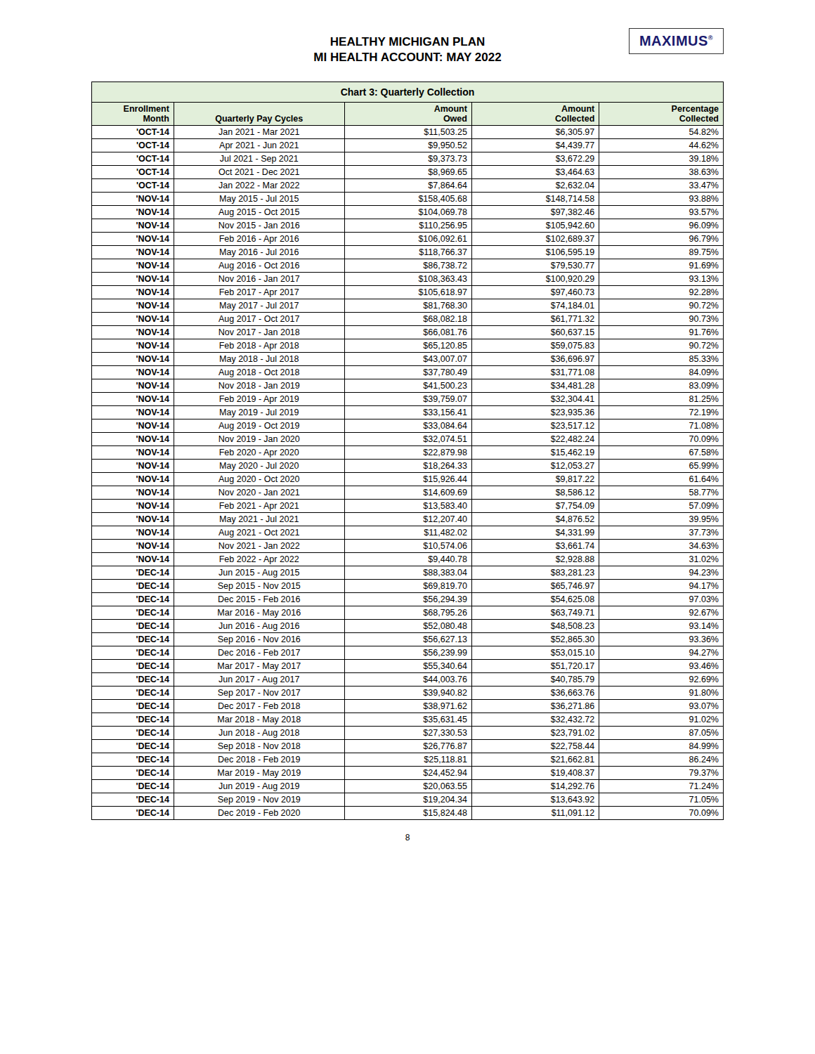MAXIMUS®
HEALTHY MICHIGAN PLAN
MI HEALTH ACCOUNT: MAY 2022
Chart 3: Quarterly Collection
| Enrollment Month | Quarterly Pay Cycles | Amount Owed | Amount Collected | Percentage Collected |
| --- | --- | --- | --- | --- |
| 'OCT-14 | Jan 2021 - Mar 2021 | $11,503.25 | $6,305.97 | 54.82% |
| 'OCT-14 | Apr 2021 - Jun 2021 | $9,950.52 | $4,439.77 | 44.62% |
| 'OCT-14 | Jul 2021 - Sep 2021 | $9,373.73 | $3,672.29 | 39.18% |
| 'OCT-14 | Oct 2021 - Dec 2021 | $8,969.65 | $3,464.63 | 38.63% |
| 'OCT-14 | Jan 2022 - Mar 2022 | $7,864.64 | $2,632.04 | 33.47% |
| 'NOV-14 | May 2015 - Jul 2015 | $158,405.68 | $148,714.58 | 93.88% |
| 'NOV-14 | Aug 2015 - Oct 2015 | $104,069.78 | $97,382.46 | 93.57% |
| 'NOV-14 | Nov 2015 - Jan 2016 | $110,256.95 | $105,942.60 | 96.09% |
| 'NOV-14 | Feb 2016 - Apr 2016 | $106,092.61 | $102,689.37 | 96.79% |
| 'NOV-14 | May 2016 - Jul 2016 | $118,766.37 | $106,595.19 | 89.75% |
| 'NOV-14 | Aug 2016 - Oct 2016 | $86,738.72 | $79,530.77 | 91.69% |
| 'NOV-14 | Nov 2016 - Jan 2017 | $108,363.43 | $100,920.29 | 93.13% |
| 'NOV-14 | Feb 2017 - Apr 2017 | $105,618.97 | $97,460.73 | 92.28% |
| 'NOV-14 | May 2017 - Jul 2017 | $81,768.30 | $74,184.01 | 90.72% |
| 'NOV-14 | Aug 2017 - Oct 2017 | $68,082.18 | $61,771.32 | 90.73% |
| 'NOV-14 | Nov 2017 - Jan 2018 | $66,081.76 | $60,637.15 | 91.76% |
| 'NOV-14 | Feb 2018 - Apr 2018 | $65,120.85 | $59,075.83 | 90.72% |
| 'NOV-14 | May 2018 - Jul 2018 | $43,007.07 | $36,696.97 | 85.33% |
| 'NOV-14 | Aug 2018 - Oct 2018 | $37,780.49 | $31,771.08 | 84.09% |
| 'NOV-14 | Nov 2018 - Jan 2019 | $41,500.23 | $34,481.28 | 83.09% |
| 'NOV-14 | Feb 2019 - Apr 2019 | $39,759.07 | $32,304.41 | 81.25% |
| 'NOV-14 | May 2019 - Jul 2019 | $33,156.41 | $23,935.36 | 72.19% |
| 'NOV-14 | Aug 2019 - Oct 2019 | $33,084.64 | $23,517.12 | 71.08% |
| 'NOV-14 | Nov 2019 - Jan 2020 | $32,074.51 | $22,482.24 | 70.09% |
| 'NOV-14 | Feb 2020 - Apr 2020 | $22,879.98 | $15,462.19 | 67.58% |
| 'NOV-14 | May 2020 - Jul 2020 | $18,264.33 | $12,053.27 | 65.99% |
| 'NOV-14 | Aug 2020 - Oct 2020 | $15,926.44 | $9,817.22 | 61.64% |
| 'NOV-14 | Nov 2020 - Jan 2021 | $14,609.69 | $8,586.12 | 58.77% |
| 'NOV-14 | Feb 2021 - Apr 2021 | $13,583.40 | $7,754.09 | 57.09% |
| 'NOV-14 | May 2021 - Jul 2021 | $12,207.40 | $4,876.52 | 39.95% |
| 'NOV-14 | Aug 2021 - Oct 2021 | $11,482.02 | $4,331.99 | 37.73% |
| 'NOV-14 | Nov 2021 - Jan 2022 | $10,574.06 | $3,661.74 | 34.63% |
| 'NOV-14 | Feb 2022 - Apr 2022 | $9,440.78 | $2,928.88 | 31.02% |
| 'DEC-14 | Jun 2015 - Aug 2015 | $88,383.04 | $83,281.23 | 94.23% |
| 'DEC-14 | Sep 2015 - Nov 2015 | $69,819.70 | $65,746.97 | 94.17% |
| 'DEC-14 | Dec 2015 - Feb 2016 | $56,294.39 | $54,625.08 | 97.03% |
| 'DEC-14 | Mar 2016 - May 2016 | $68,795.26 | $63,749.71 | 92.67% |
| 'DEC-14 | Jun 2016 - Aug 2016 | $52,080.48 | $48,508.23 | 93.14% |
| 'DEC-14 | Sep 2016 - Nov 2016 | $56,627.13 | $52,865.30 | 93.36% |
| 'DEC-14 | Dec 2016 - Feb 2017 | $56,239.99 | $53,015.10 | 94.27% |
| 'DEC-14 | Mar 2017 - May 2017 | $55,340.64 | $51,720.17 | 93.46% |
| 'DEC-14 | Jun 2017 - Aug 2017 | $44,003.76 | $40,785.79 | 92.69% |
| 'DEC-14 | Sep 2017 - Nov 2017 | $39,940.82 | $36,663.76 | 91.80% |
| 'DEC-14 | Dec 2017 - Feb 2018 | $38,971.62 | $36,271.86 | 93.07% |
| 'DEC-14 | Mar 2018 - May 2018 | $35,631.45 | $32,432.72 | 91.02% |
| 'DEC-14 | Jun 2018 - Aug 2018 | $27,330.53 | $23,791.02 | 87.05% |
| 'DEC-14 | Sep 2018 - Nov 2018 | $26,776.87 | $22,758.44 | 84.99% |
| 'DEC-14 | Dec 2018 - Feb 2019 | $25,118.81 | $21,662.81 | 86.24% |
| 'DEC-14 | Mar 2019 - May 2019 | $24,452.94 | $19,408.37 | 79.37% |
| 'DEC-14 | Jun 2019 - Aug 2019 | $20,063.55 | $14,292.76 | 71.24% |
| 'DEC-14 | Sep 2019 - Nov 2019 | $19,204.34 | $13,643.92 | 71.05% |
| 'DEC-14 | Dec 2019 - Feb 2020 | $15,824.48 | $11,091.12 | 70.09% |
8